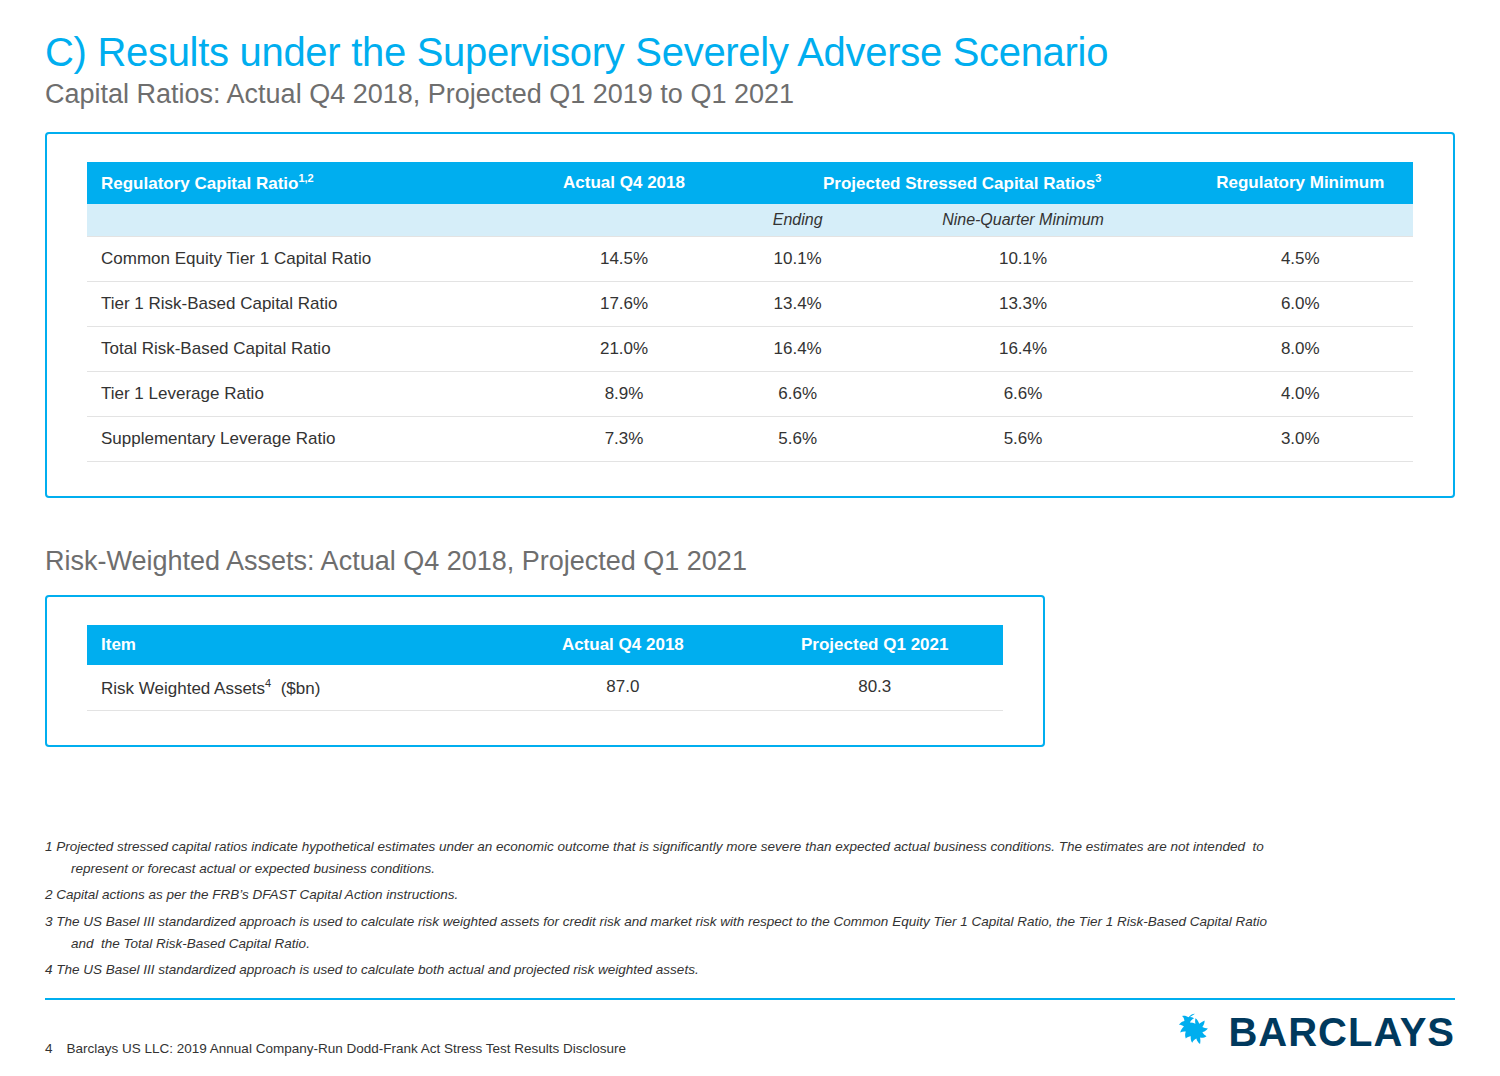C) Results under the Supervisory Severely Adverse Scenario
Capital Ratios: Actual Q4 2018, Projected Q1 2019 to Q1 2021
| Regulatory Capital Ratio 1,2 | Actual Q4 2018 | Projected Stressed Capital Ratios 3 | Regulatory Minimum |
| --- | --- | --- | --- |
| | | Ending | Nine-Quarter Minimum | |
| Common Equity Tier 1 Capital Ratio | 14.5% | 10.1% | 10.1% | 4.5% |
| Tier 1 Risk-Based Capital Ratio | 17.6% | 13.4% | 13.3% | 6.0% |
| Total Risk-Based Capital Ratio | 21.0% | 16.4% | 16.4% | 8.0% |
| Tier 1 Leverage Ratio | 8.9% | 6.6% | 6.6% | 4.0% |
| Supplementary Leverage Ratio | 7.3% | 5.6% | 5.6% | 3.0% |
Risk-Weighted Assets: Actual Q4 2018, Projected Q1 2021
| Item | Actual Q4 2018 | Projected Q1 2021 |
| --- | --- | --- |
| Risk Weighted Assets 4 ($bn) | 87.0 | 80.3 |
1 Projected stressed capital ratios indicate hypothetical estimates under an economic outcome that is significantly more severe than expected actual business conditions. The estimates are not intended to
represent or forecast actual or expected business conditions.
2 Capital actions as per the FRB’s DFAST Capital Action instructions.
3 The US Basel III standardized approach is used to calculate risk weighted assets for credit risk and market risk with respect to the Common Equity Tier 1 Capital Ratio, the Tier 1 Risk-Based Capital Ratio
and the Total Risk-Based Capital Ratio.
4 The US Basel III standardized approach is used to calculate both actual and projected risk weighted assets.
4 Barclays US LLC: 2019 Annual Company-Run Dodd-Frank Act Stress Test Results Disclosure
BARCLAYS